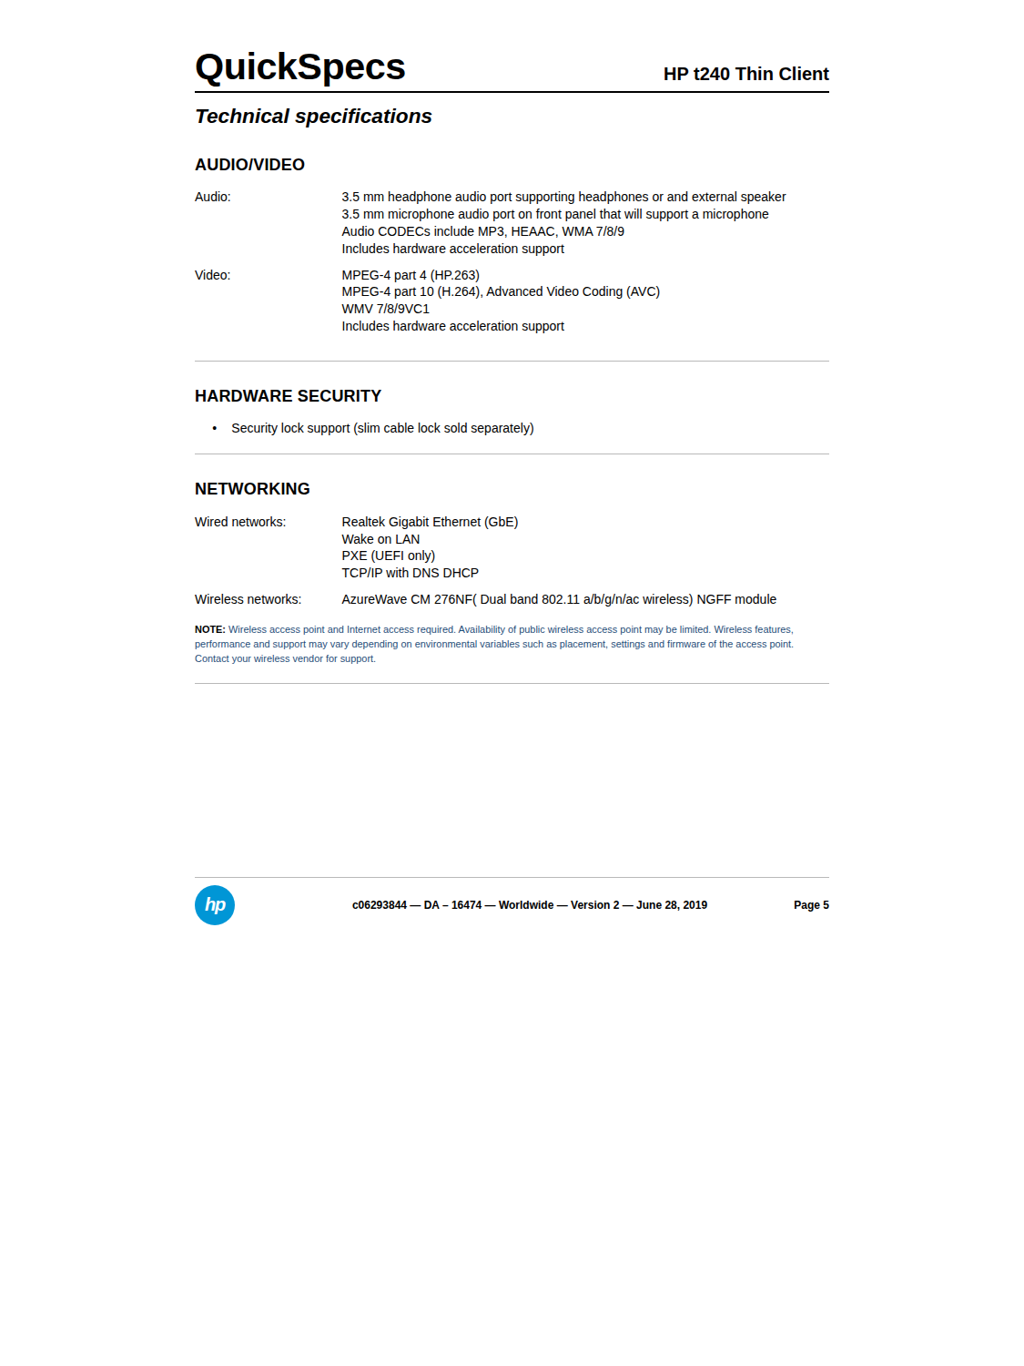QuickSpecs
HP t240 Thin Client
Technical specifications
AUDIO/VIDEO
| Audio: | 3.5 mm headphone audio port supporting headphones or and external speaker 3.5 mm microphone audio port on front panel that will support a microphone Audio CODECs include MP3, HEAAC, WMA 7/8/9 Includes hardware acceleration support |
| Video: | MPEG-4 part 4 (HP.263) MPEG-4 part 10 (H.264), Advanced Video Coding (AVC) WMV 7/8/9VC1 Includes hardware acceleration support |
HARDWARE SECURITY
Security lock support (slim cable lock sold separately)
NETWORKING
| Wired networks: | Realtek Gigabit Ethernet (GbE) Wake on LAN PXE (UEFI only) TCP/IP with DNS DHCP |
| Wireless networks: | AzureWave CM 276NF( Dual band 802.11 a/b/g/n/ac wireless) NGFF module |
NOTE: Wireless access point and Internet access required. Availability of public wireless access point may be limited. Wireless features, performance and support may vary depending on environmental variables such as placement, settings and firmware of the access point. Contact your wireless vendor for support.
hp
c06293844 — DA – 16474 — Worldwide — Version 2 — June 28, 2019
Page 5